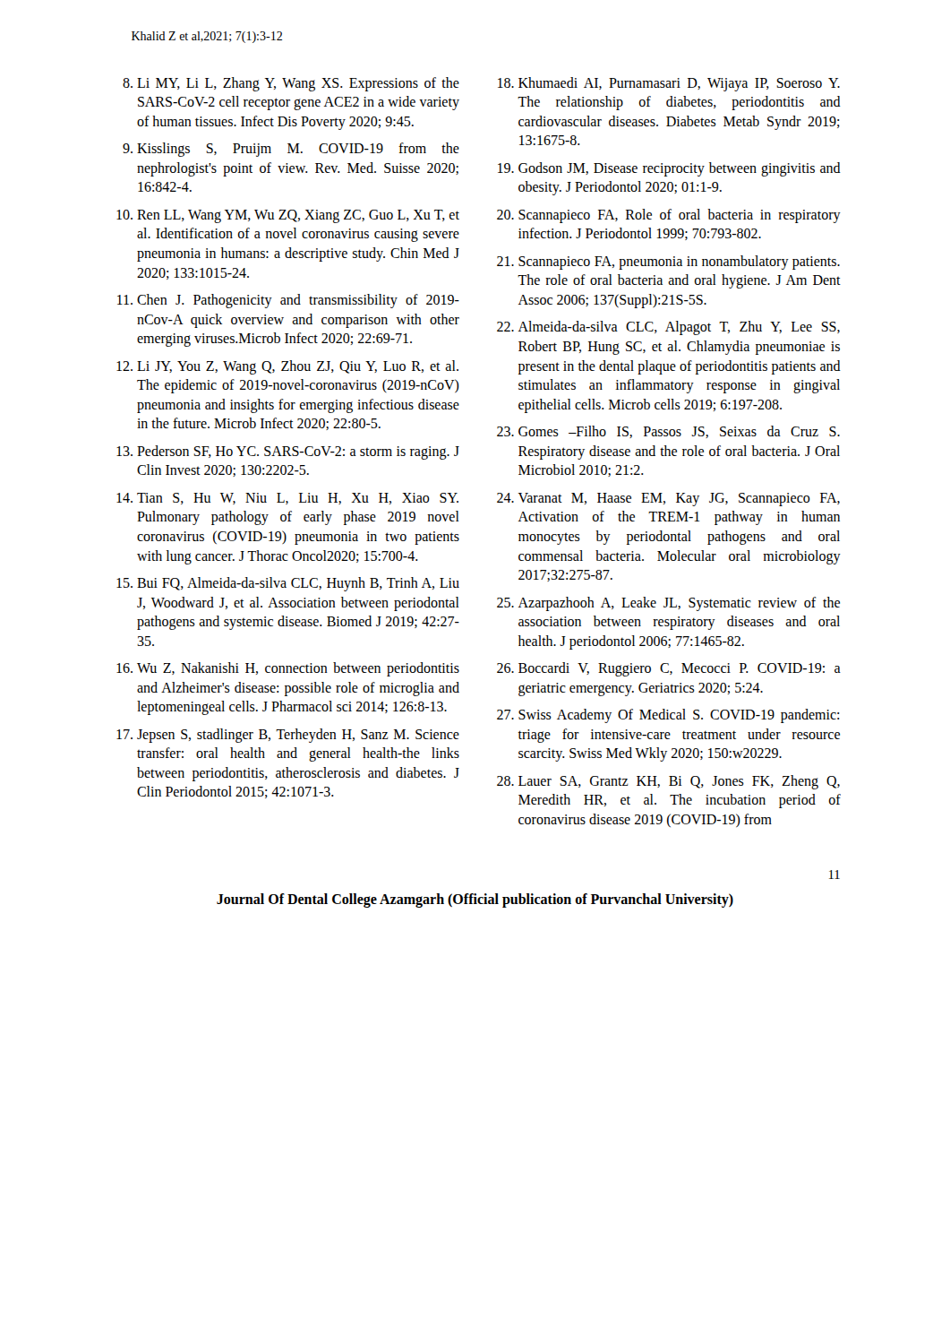Khalid Z et al,2021; 7(1):3-12
Li MY, Li L, Zhang Y, Wang XS. Expressions of the SARS-CoV-2 cell receptor gene ACE2 in a wide variety of human tissues. Infect Dis Poverty 2020; 9:45.
Kisslings S, Pruijm M. COVID-19 from the nephrologist's point of view. Rev. Med. Suisse 2020; 16:842-4.
Ren LL, Wang YM, Wu ZQ, Xiang ZC, Guo L, Xu T, et al. Identification of a novel coronavirus causing severe pneumonia in humans: a descriptive study. Chin Med J 2020; 133:1015-24.
Chen J. Pathogenicity and transmissibility of 2019-nCov-A quick overview and comparison with other emerging viruses.Microb Infect 2020; 22:69-71.
Li JY, You Z, Wang Q, Zhou ZJ, Qiu Y, Luo R, et al. The epidemic of 2019-novel-coronavirus (2019-nCoV) pneumonia and insights for emerging infectious disease in the future. Microb Infect 2020; 22:80-5.
Pederson SF, Ho YC. SARS-CoV-2: a storm is raging. J Clin Invest 2020; 130:2202-5.
Tian S, Hu W, Niu L, Liu H, Xu H, Xiao SY. Pulmonary pathology of early phase 2019 novel coronavirus (COVID-19) pneumonia in two patients with lung cancer. J Thorac Oncol2020; 15:700-4.
Bui FQ, Almeida-da-silva CLC, Huynh B, Trinh A, Liu J, Woodward J, et al. Association between periodontal pathogens and systemic disease. Biomed J 2019; 42:27-35.
Wu Z, Nakanishi H, connection between periodontitis and Alzheimer's disease: possible role of microglia and leptomeningeal cells. J Pharmacol sci 2014; 126:8-13.
Jepsen S, stadlinger B, Terheyden H, Sanz M. Science transfer: oral health and general health-the links between periodontitis, atherosclerosis and diabetes. J Clin Periodontol 2015; 42:1071-3.
Khumaedi AI, Purnamasari D, Wijaya IP, Soeroso Y. The relationship of diabetes, periodontitis and cardiovascular diseases. Diabetes Metab Syndr 2019; 13:1675-8.
Godson JM, Disease reciprocity between gingivitis and obesity. J Periodontol 2020; 01:1-9.
Scannapieco FA, Role of oral bacteria in respiratory infection. J Periodontol 1999; 70:793-802.
Scannapieco FA, pneumonia in nonambulatory patients. The role of oral bacteria and oral hygiene. J Am Dent Assoc 2006; 137(Suppl):21S-5S.
Almeida-da-silva CLC, Alpagot T, Zhu Y, Lee SS, Robert BP, Hung SC, et al. Chlamydia pneumoniae is present in the dental plaque of periodontitis patients and stimulates an inflammatory response in gingival epithelial cells. Microb cells 2019; 6:197-208.
Gomes –Filho IS, Passos JS, Seixas da Cruz S. Respiratory disease and the role of oral bacteria. J Oral Microbiol 2010; 21:2.
Varanat M, Haase EM, Kay JG, Scannapieco FA, Activation of the TREM-1 pathway in human monocytes by periodontal pathogens and oral commensal bacteria. Molecular oral microbiology 2017;32:275-87.
Azarpazhooh A, Leake JL, Systematic review of the association between respiratory diseases and oral health. J periodontol 2006; 77:1465-82.
Boccardi V, Ruggiero C, Mecocci P. COVID-19: a geriatric emergency. Geriatrics 2020; 5:24.
Swiss Academy Of Medical S. COVID-19 pandemic: triage for intensive-care treatment under resource scarcity. Swiss Med Wkly 2020; 150:w20229.
Lauer SA, Grantz KH, Bi Q, Jones FK, Zheng Q, Meredith HR, et al. The incubation period of coronavirus disease 2019 (COVID-19) from
11
Journal Of Dental College Azamgarh (Official publication of Purvanchal University)